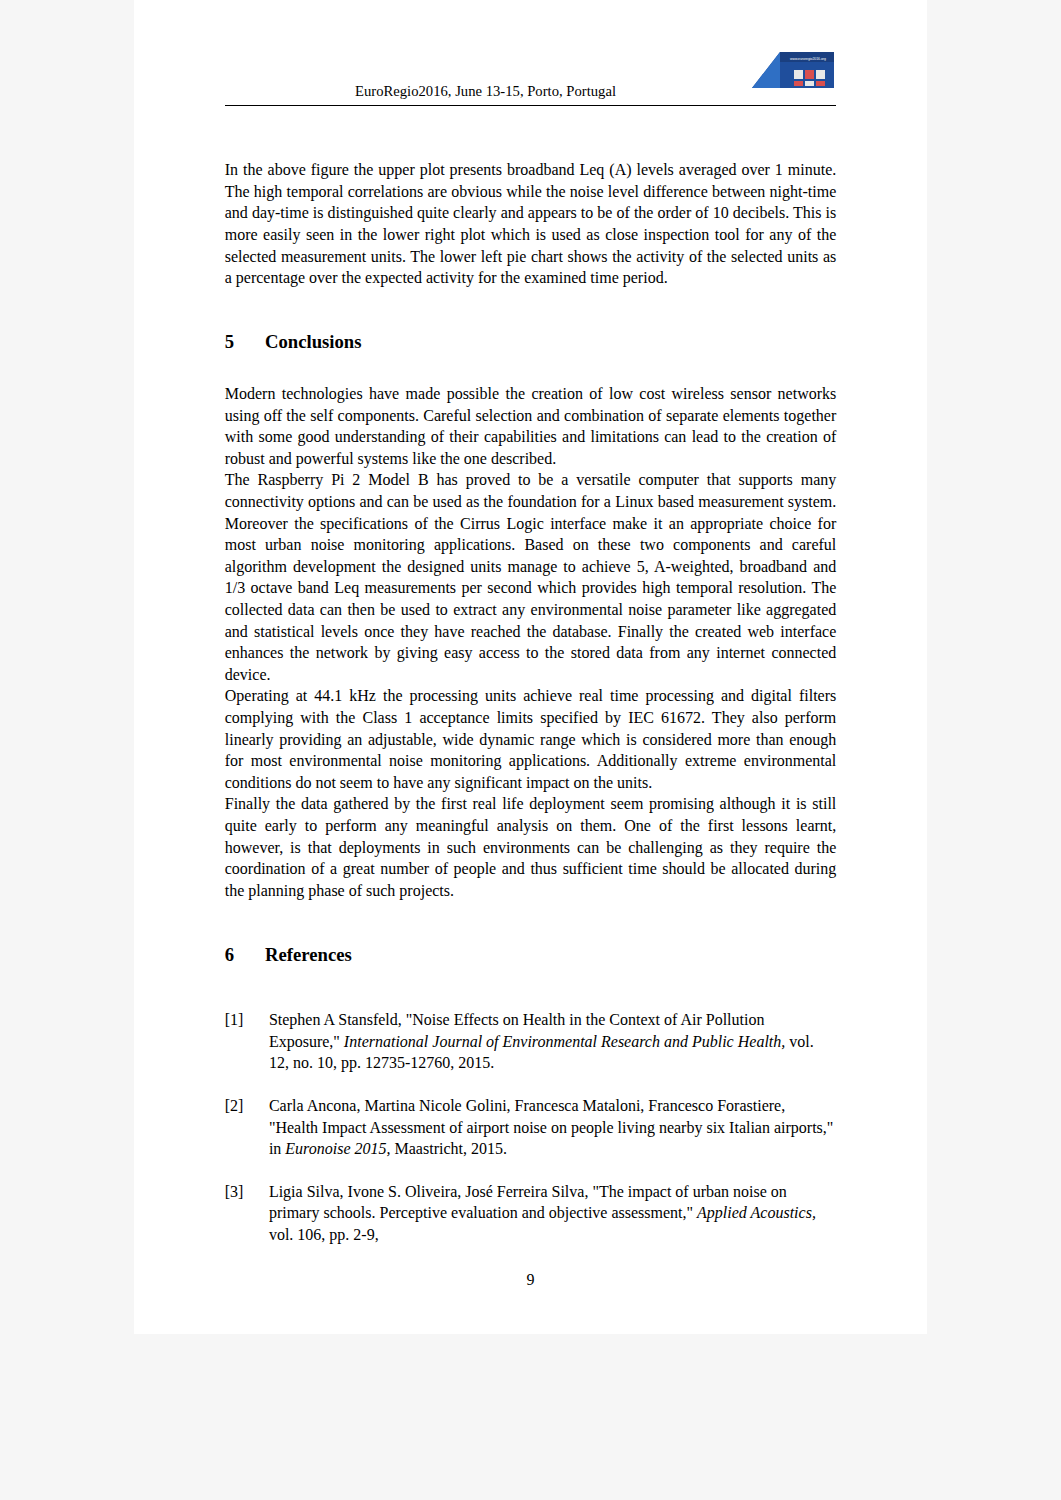EuroRegio2016, June 13-15, Porto, Portugal
www.euroregio2016.org
In the above figure the upper plot presents broadband Leq (A) levels averaged over 1 minute. The high temporal correlations are obvious while the noise level difference between night-time and day-time is distinguished quite clearly and appears to be of the order of 10 decibels. This is more easily seen in the lower right plot which is used as close inspection tool for any of the selected measurement units. The lower left pie chart shows the activity of the selected units as a percentage over the expected activity for the examined time period.
5 Conclusions
Modern technologies have made possible the creation of low cost wireless sensor networks using off the self components. Careful selection and combination of separate elements together with some good understanding of their capabilities and limitations can lead to the creation of robust and powerful systems like the one described.
The Raspberry Pi 2 Model B has proved to be a versatile computer that supports many connectivity options and can be used as the foundation for a Linux based measurement system. Moreover the specifications of the Cirrus Logic interface make it an appropriate choice for most urban noise monitoring applications. Based on these two components and careful algorithm development the designed units manage to achieve 5, A-weighted, broadband and 1/3 octave band Leq measurements per second which provides high temporal resolution. The collected data can then be used to extract any environmental noise parameter like aggregated and statistical levels once they have reached the database. Finally the created web interface enhances the network by giving easy access to the stored data from any internet connected device.
Operating at 44.1 kHz the processing units achieve real time processing and digital filters complying with the Class 1 acceptance limits specified by IEC 61672. They also perform linearly providing an adjustable, wide dynamic range which is considered more than enough for most environmental noise monitoring applications. Additionally extreme environmental conditions do not seem to have any significant impact on the units.
Finally the data gathered by the first real life deployment seem promising although it is still quite early to perform any meaningful analysis on them. One of the first lessons learnt, however, is that deployments in such environments can be challenging as they require the coordination of a great number of people and thus sufficient time should be allocated during the planning phase of such projects.
6 References
[1] Stephen A Stansfeld, "Noise Effects on Health in the Context of Air Pollution Exposure," International Journal of Environmental Research and Public Health, vol. 12, no. 10, pp. 12735-12760, 2015.
[2] Carla Ancona, Martina Nicole Golini, Francesca Mataloni, Francesco Forastiere, "Health Impact Assessment of airport noise on people living nearby six Italian airports," in Euronoise 2015, Maastricht, 2015.
[3] Ligia Silva, Ivone S. Oliveira, José Ferreira Silva, "The impact of urban noise on primary schools. Perceptive evaluation and objective assessment," Applied Acoustics, vol. 106, pp. 2-9,
9